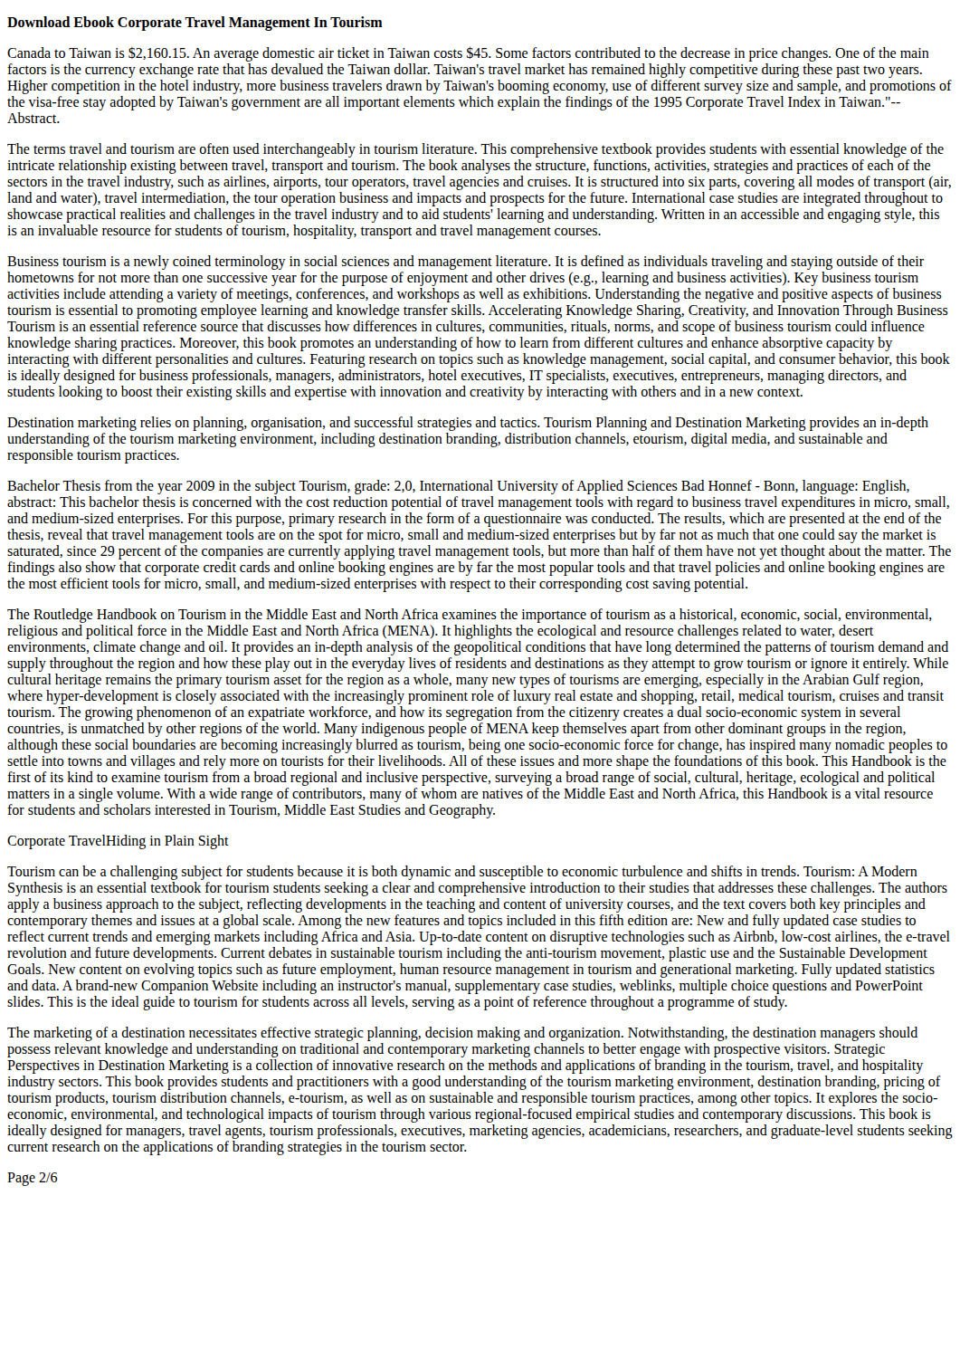Download Ebook Corporate Travel Management In Tourism
Canada to Taiwan is $2,160.15. An average domestic air ticket in Taiwan costs $45. Some factors contributed to the decrease in price changes. One of the main factors is the currency exchange rate that has devalued the Taiwan dollar. Taiwan's travel market has remained highly competitive during these past two years. Higher competition in the hotel industry, more business travelers drawn by Taiwan's booming economy, use of different survey size and sample, and promotions of the visa-free stay adopted by Taiwan's government are all important elements which explain the findings of the 1995 Corporate Travel Index in Taiwan."--Abstract.
The terms travel and tourism are often used interchangeably in tourism literature. This comprehensive textbook provides students with essential knowledge of the intricate relationship existing between travel, transport and tourism. The book analyses the structure, functions, activities, strategies and practices of each of the sectors in the travel industry, such as airlines, airports, tour operators, travel agencies and cruises. It is structured into six parts, covering all modes of transport (air, land and water), travel intermediation, the tour operation business and impacts and prospects for the future. International case studies are integrated throughout to showcase practical realities and challenges in the travel industry and to aid students' learning and understanding. Written in an accessible and engaging style, this is an invaluable resource for students of tourism, hospitality, transport and travel management courses.
Business tourism is a newly coined terminology in social sciences and management literature. It is defined as individuals traveling and staying outside of their hometowns for not more than one successive year for the purpose of enjoyment and other drives (e.g., learning and business activities). Key business tourism activities include attending a variety of meetings, conferences, and workshops as well as exhibitions. Understanding the negative and positive aspects of business tourism is essential to promoting employee learning and knowledge transfer skills. Accelerating Knowledge Sharing, Creativity, and Innovation Through Business Tourism is an essential reference source that discusses how differences in cultures, communities, rituals, norms, and scope of business tourism could influence knowledge sharing practices. Moreover, this book promotes an understanding of how to learn from different cultures and enhance absorptive capacity by interacting with different personalities and cultures. Featuring research on topics such as knowledge management, social capital, and consumer behavior, this book is ideally designed for business professionals, managers, administrators, hotel executives, IT specialists, executives, entrepreneurs, managing directors, and students looking to boost their existing skills and expertise with innovation and creativity by interacting with others and in a new context.
Destination marketing relies on planning, organisation, and successful strategies and tactics. Tourism Planning and Destination Marketing provides an in-depth understanding of the tourism marketing environment, including destination branding, distribution channels, etourism, digital media, and sustainable and responsible tourism practices.
Bachelor Thesis from the year 2009 in the subject Tourism, grade: 2,0, International University of Applied Sciences Bad Honnef - Bonn, language: English, abstract: This bachelor thesis is concerned with the cost reduction potential of travel management tools with regard to business travel expenditures in micro, small, and medium-sized enterprises. For this purpose, primary research in the form of a questionnaire was conducted. The results, which are presented at the end of the thesis, reveal that travel management tools are on the spot for micro, small and medium-sized enterprises but by far not as much that one could say the market is saturated, since 29 percent of the companies are currently applying travel management tools, but more than half of them have not yet thought about the matter. The findings also show that corporate credit cards and online booking engines are by far the most popular tools and that travel policies and online booking engines are the most efficient tools for micro, small, and medium-sized enterprises with respect to their corresponding cost saving potential.
The Routledge Handbook on Tourism in the Middle East and North Africa examines the importance of tourism as a historical, economic, social, environmental, religious and political force in the Middle East and North Africa (MENA). It highlights the ecological and resource challenges related to water, desert environments, climate change and oil. It provides an in-depth analysis of the geopolitical conditions that have long determined the patterns of tourism demand and supply throughout the region and how these play out in the everyday lives of residents and destinations as they attempt to grow tourism or ignore it entirely. While cultural heritage remains the primary tourism asset for the region as a whole, many new types of tourisms are emerging, especially in the Arabian Gulf region, where hyper-development is closely associated with the increasingly prominent role of luxury real estate and shopping, retail, medical tourism, cruises and transit tourism. The growing phenomenon of an expatriate workforce, and how its segregation from the citizenry creates a dual socio-economic system in several countries, is unmatched by other regions of the world. Many indigenous people of MENA keep themselves apart from other dominant groups in the region, although these social boundaries are becoming increasingly blurred as tourism, being one socio-economic force for change, has inspired many nomadic peoples to settle into towns and villages and rely more on tourists for their livelihoods. All of these issues and more shape the foundations of this book. This Handbook is the first of its kind to examine tourism from a broad regional and inclusive perspective, surveying a broad range of social, cultural, heritage, ecological and political matters in a single volume. With a wide range of contributors, many of whom are natives of the Middle East and North Africa, this Handbook is a vital resource for students and scholars interested in Tourism, Middle East Studies and Geography.
Corporate TravelHiding in Plain Sight
Tourism can be a challenging subject for students because it is both dynamic and susceptible to economic turbulence and shifts in trends. Tourism: A Modern Synthesis is an essential textbook for tourism students seeking a clear and comprehensive introduction to their studies that addresses these challenges. The authors apply a business approach to the subject, reflecting developments in the teaching and content of university courses, and the text covers both key principles and contemporary themes and issues at a global scale. Among the new features and topics included in this fifth edition are: New and fully updated case studies to reflect current trends and emerging markets including Africa and Asia. Up-to-date content on disruptive technologies such as Airbnb, low-cost airlines, the e-travel revolution and future developments. Current debates in sustainable tourism including the anti-tourism movement, plastic use and the Sustainable Development Goals. New content on evolving topics such as future employment, human resource management in tourism and generational marketing. Fully updated statistics and data. A brand-new Companion Website including an instructor's manual, supplementary case studies, weblinks, multiple choice questions and PowerPoint slides. This is the ideal guide to tourism for students across all levels, serving as a point of reference throughout a programme of study.
The marketing of a destination necessitates effective strategic planning, decision making and organization. Notwithstanding, the destination managers should possess relevant knowledge and understanding on traditional and contemporary marketing channels to better engage with prospective visitors. Strategic Perspectives in Destination Marketing is a collection of innovative research on the methods and applications of branding in the tourism, travel, and hospitality industry sectors. This book provides students and practitioners with a good understanding of the tourism marketing environment, destination branding, pricing of tourism products, tourism distribution channels, e-tourism, as well as on sustainable and responsible tourism practices, among other topics. It explores the socio-economic, environmental, and technological impacts of tourism through various regional-focused empirical studies and contemporary discussions. This book is ideally designed for managers, travel agents, tourism professionals, executives, marketing agencies, academicians, researchers, and graduate-level students seeking current research on the applications of branding strategies in the tourism sector.
Page 2/6